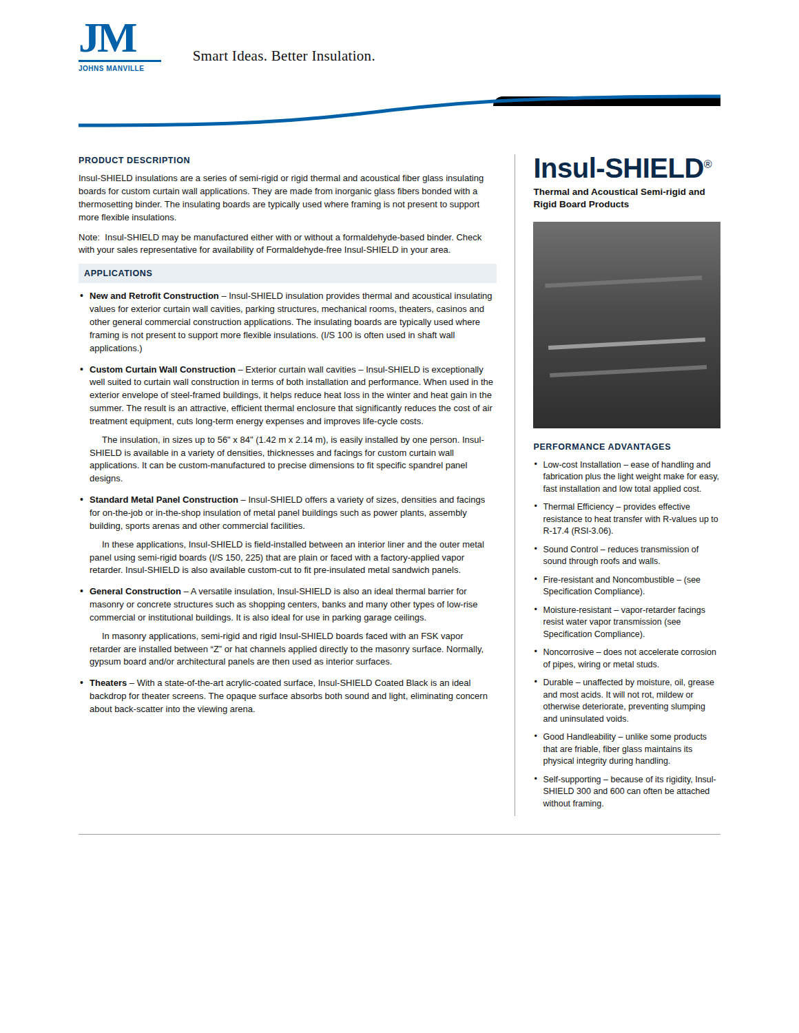JM
Johns Manville
Smart Ideas. Better Insulation.
Product Description
Insul-SHIELD insulations are a series of semi-rigid or rigid thermal and acoustical fiber glass insulating boards for custom curtain wall applications. They are made from inorganic glass fibers bonded with a thermosetting binder. The insulating boards are typically used where framing is not present to support more flexible insulations.
Note: Insul-SHIELD may be manufactured either with or without a formaldehyde-based binder. Check with your sales representative for availability of Formaldehyde-free Insul-SHIELD in your area.
Applications
New and Retrofit Construction – Insul-SHIELD insulation provides thermal and acoustical insulating values for exterior curtain wall cavities, parking structures, mechanical rooms, theaters, casinos and other general commercial construction applications. The insulating boards are typically used where framing is not present to support more flexible insulations. (I/S 100 is often used in shaft wall applications.)
Custom Curtain Wall Construction – Exterior curtain wall cavities – Insul-SHIELD is exceptionally well suited to curtain wall construction in terms of both installation and performance. When used in the exterior envelope of steel-framed buildings, it helps reduce heat loss in the winter and heat gain in the summer. The result is an attractive, efficient thermal enclosure that significantly reduces the cost of air treatment equipment, cuts long-term energy expenses and improves life-cycle costs.
The insulation, in sizes up to 56" x 84" (1.42 m x 2.14 m), is easily installed by one person. Insul-SHIELD is available in a variety of densities, thicknesses and facings for custom curtain wall applications. It can be custom-manufactured to precise dimensions to fit specific spandrel panel designs.
Standard Metal Panel Construction – Insul-SHIELD offers a variety of sizes, densities and facings for on-the-job or in-the-shop insulation of metal panel buildings such as power plants, assembly building, sports arenas and other commercial facilities.
In these applications, Insul-SHIELD is field-installed between an interior liner and the outer metal panel using semi-rigid boards (I/S 150, 225) that are plain or faced with a factory-applied vapor retarder. Insul-SHIELD is also available custom-cut to fit pre-insulated metal sandwich panels.
General Construction – A versatile insulation, Insul-SHIELD is also an ideal thermal barrier for masonry or concrete structures such as shopping centers, banks and many other types of low-rise commercial or institutional buildings. It is also ideal for use in parking garage ceilings.
In masonry applications, semi-rigid and rigid Insul-SHIELD boards faced with an FSK vapor retarder are installed between “Z” or hat channels applied directly to the masonry surface. Normally, gypsum board and/or architectural panels are then used as interior surfaces.
Theaters – With a state-of-the-art acrylic-coated surface, Insul-SHIELD Coated Black is an ideal backdrop for theater screens. The opaque surface absorbs both sound and light, eliminating concern about back-scatter into the viewing arena.
Insul-SHIELD®
Thermal and Acoustical Semi-rigid and Rigid Board Products
Workers on suspended scaffolding installing insulation board on a building exterior.
Performance Advantages
Low-cost Installation – ease of handling and fabrication plus the light weight make for easy, fast installation and low total applied cost.
Thermal Efficiency – provides effective resistance to heat transfer with R-values up to R-17.4 (RSI-3.06).
Sound Control – reduces transmission of sound through roofs and walls.
Fire-resistant and Noncombustible – (see Specification Compliance).
Moisture-resistant – vapor-retarder facings resist water vapor transmission (see Specification Compliance).
Noncorrosive – does not accelerate corrosion of pipes, wiring or metal studs.
Durable – unaffected by moisture, oil, grease and most acids. It will not rot, mildew or otherwise deteriorate, preventing slumping and uninsulated voids.
Good Handleability – unlike some products that are friable, fiber glass maintains its physical integrity during handling.
Self-supporting – because of its rigidity, Insul-SHIELD 300 and 600 can often be attached without framing.